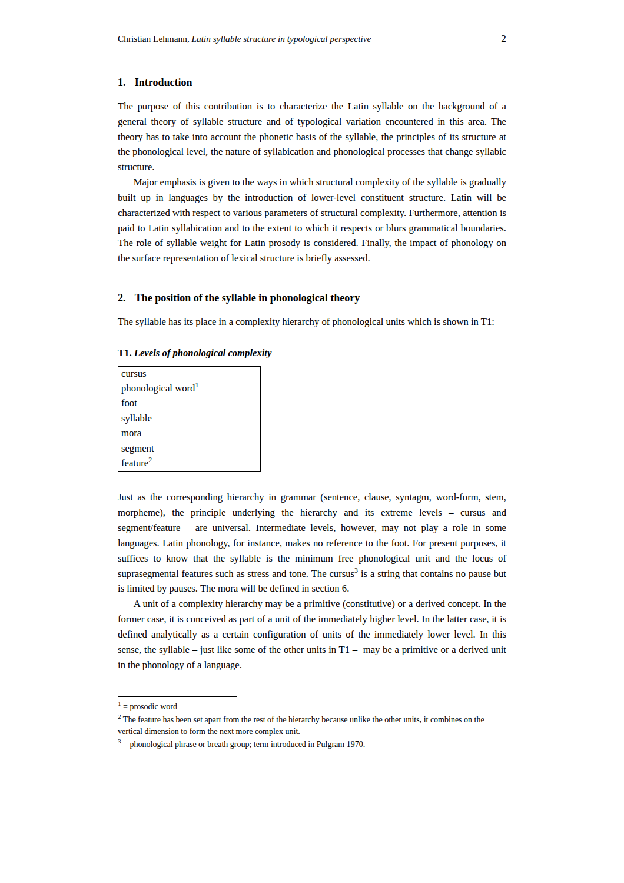Christian Lehmann, Latin syllable structure in typological perspective
2
1. Introduction
The purpose of this contribution is to characterize the Latin syllable on the background of a general theory of syllable structure and of typological variation encountered in this area. The theory has to take into account the phonetic basis of the syllable, the principles of its structure at the phonological level, the nature of syllabication and phonological processes that change syllabic structure.
Major emphasis is given to the ways in which structural complexity of the syllable is gradually built up in languages by the introduction of lower-level constituent structure. Latin will be characterized with respect to various parameters of structural complexity. Furthermore, attention is paid to Latin syllabication and to the extent to which it respects or blurs grammatical boundaries. The role of syllable weight for Latin prosody is considered. Finally, the impact of phonology on the surface representation of lexical structure is briefly assessed.
2. The position of the syllable in phonological theory
The syllable has its place in a complexity hierarchy of phonological units which is shown in T1:
T1. Levels of phonological complexity
| cursus |
| phonological word 1 |
| foot |
| syllable |
| mora |
| segment |
| feature 2 |
Just as the corresponding hierarchy in grammar (sentence, clause, syntagm, word-form, stem, morpheme), the principle underlying the hierarchy and its extreme levels – cursus and segment/feature – are universal. Intermediate levels, however, may not play a role in some languages. Latin phonology, for instance, makes no reference to the foot. For present purposes, it suffices to know that the syllable is the minimum free phonological unit and the locus of suprasegmental features such as stress and tone. The cursus3 is a string that contains no pause but is limited by pauses. The mora will be defined in section 6.
A unit of a complexity hierarchy may be a primitive (constitutive) or a derived concept. In the former case, it is conceived as part of a unit of the immediately higher level. In the latter case, it is defined analytically as a certain configuration of units of the immediately lower level. In this sense, the syllable – just like some of the other units in T1 – may be a primitive or a derived unit in the phonology of a language.
1 = prosodic word
2 The feature has been set apart from the rest of the hierarchy because unlike the other units, it combines on the vertical dimension to form the next more complex unit.
3 = phonological phrase or breath group; term introduced in Pulgram 1970.